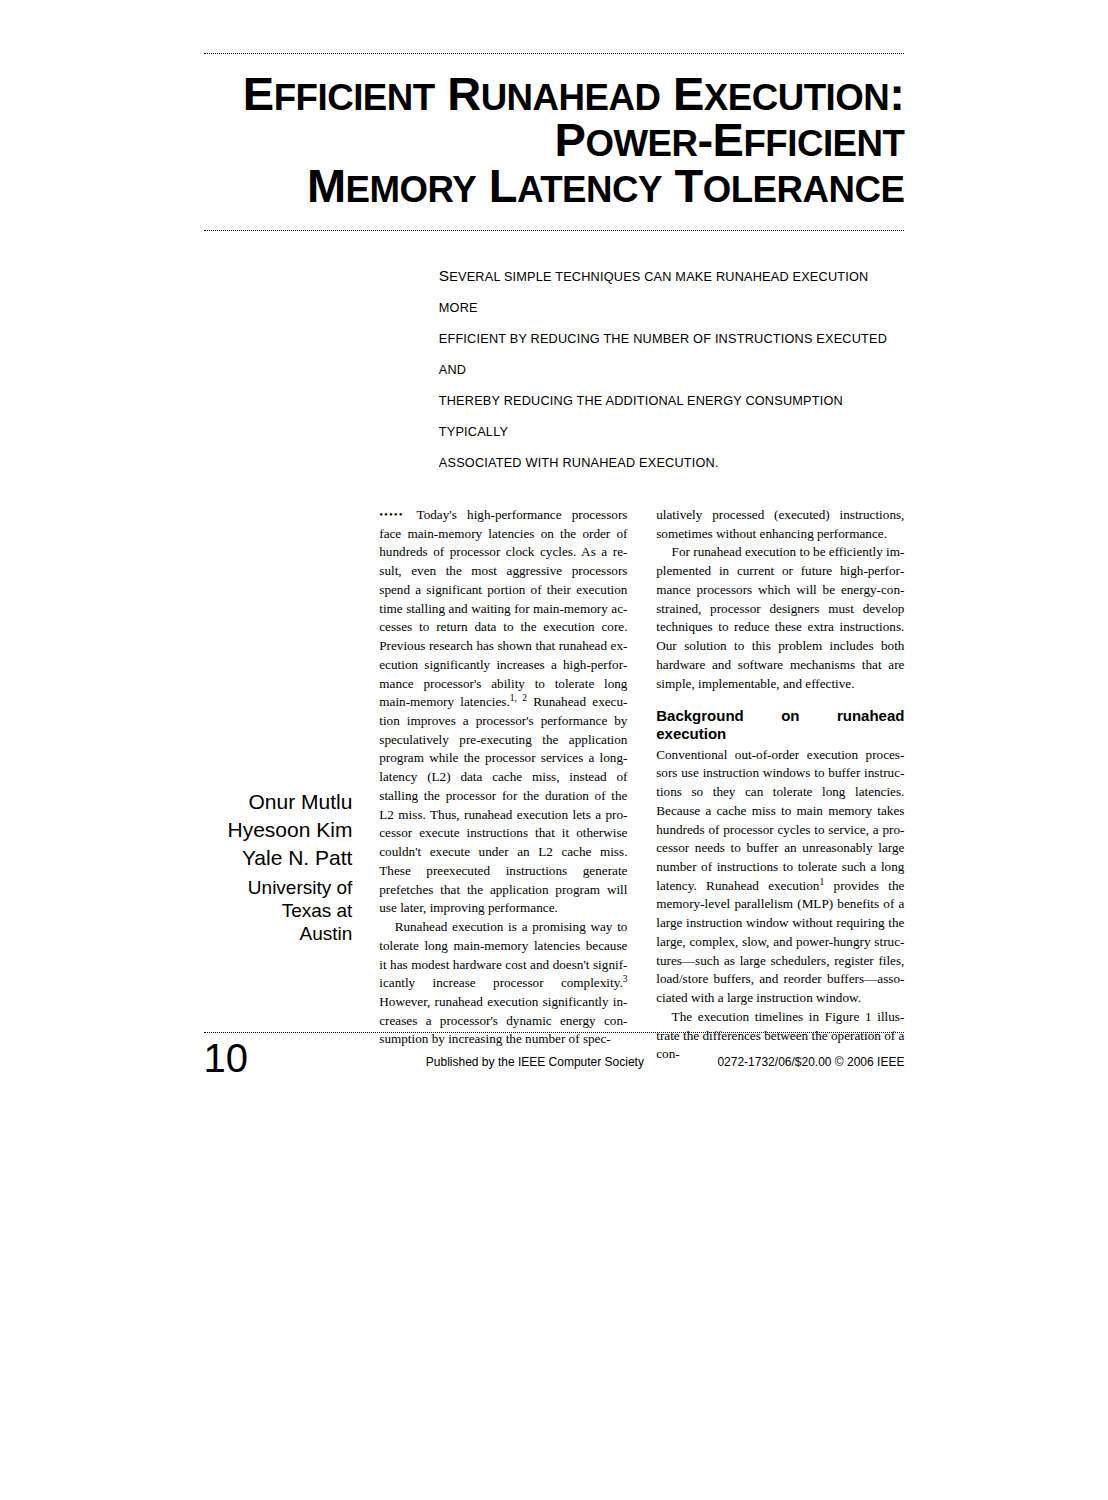EFFICIENT RUNAHEAD EXECUTION: POWER-EFFICIENT MEMORY LATENCY TOLERANCE
SEVERAL SIMPLE TECHNIQUES CAN MAKE RUNAHEAD EXECUTION MORE
EFFICIENT BY REDUCING THE NUMBER OF INSTRUCTIONS EXECUTED AND
THEREBY REDUCING THE ADDITIONAL ENERGY CONSUMPTION TYPICALLY
ASSOCIATED WITH RUNAHEAD EXECUTION.
Onur Mutlu Hyesoon Kim Yale N. Patt University of Texas at Austin
••••• Today's high-performance processors face main-memory latencies on the order of hundreds of processor clock cycles. As a result, even the most aggressive processors spend a significant portion of their execution time stalling and waiting for main-memory accesses to return data to the execution core. Previous research has shown that runahead execution significantly increases a high-performance processor's ability to tolerate long main-memory latencies.1, 2 Runahead execution improves a processor's performance by speculatively pre-executing the application program while the processor services a long-latency (L2) data cache miss, instead of stalling the processor for the duration of the L2 miss. Thus, runahead execution lets a processor execute instructions that it otherwise couldn't execute under an L2 cache miss. These preexecuted instructions generate prefetches that the application program will use later, improving performance.
Runahead execution is a promising way to tolerate long main-memory latencies because it has modest hardware cost and doesn't significantly increase processor complexity.3 However, runahead execution significantly increases a processor's dynamic energy consumption by increasing the number of spec-
ulatively processed (executed) instructions, sometimes without enhancing performance.
For runahead execution to be efficiently implemented in current or future high-performance processors which will be energy-constrained, processor designers must develop techniques to reduce these extra instructions. Our solution to this problem includes both hardware and software mechanisms that are simple, implementable, and effective.
Background on runahead execution
Conventional out-of-order execution processors use instruction windows to buffer instructions so they can tolerate long latencies. Because a cache miss to main memory takes hundreds of processor cycles to service, a processor needs to buffer an unreasonably large number of instructions to tolerate such a long latency. Runahead execution1 provides the memory-level parallelism (MLP) benefits of a large instruction window without requiring the large, complex, slow, and power-hungry structures—such as large schedulers, register files, load/store buffers, and reorder buffers—associated with a large instruction window.
The execution timelines in Figure 1 illustrate the differences between the operation of a con-
10
Published by the IEEE Computer Society
0272-1732/06/$20.00 © 2006 IEEE